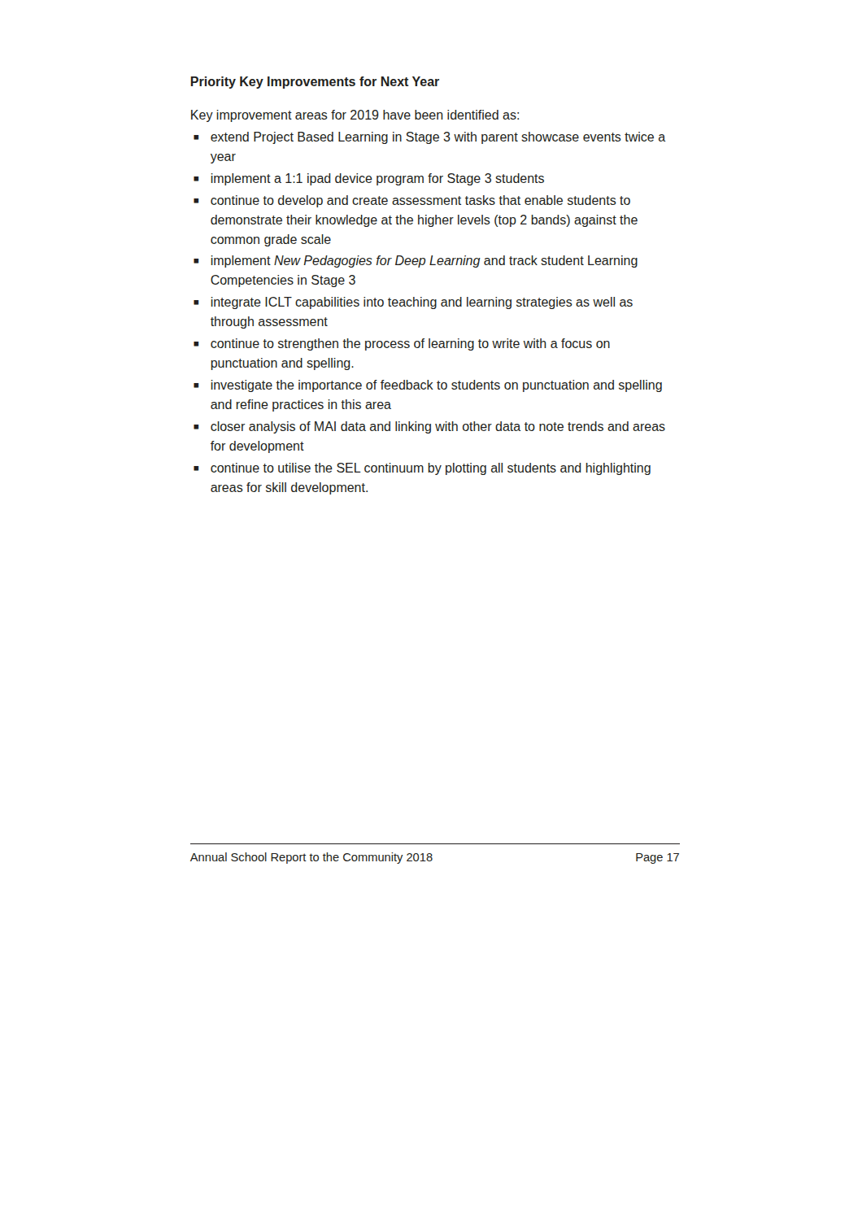Priority Key Improvements for Next Year
Key improvement areas for 2019 have been identified as:
extend Project Based Learning in Stage 3 with parent showcase events twice a year
implement a 1:1 ipad device program for Stage 3 students
continue to develop and create assessment tasks that enable students to demonstrate their knowledge at the higher levels (top 2 bands) against the common grade scale
implement New Pedagogies for Deep Learning and track student Learning Competencies in Stage 3
integrate ICLT capabilities into teaching and learning strategies as well as through assessment
continue to strengthen the process of learning to write with a focus on punctuation and spelling.
investigate the importance of feedback to students on punctuation and spelling and refine practices in this area
closer analysis of MAI data and linking with other data to note trends and areas for development
continue to utilise the SEL continuum by plotting all students and highlighting areas for skill development.
Annual School Report to the Community 2018
Page 17